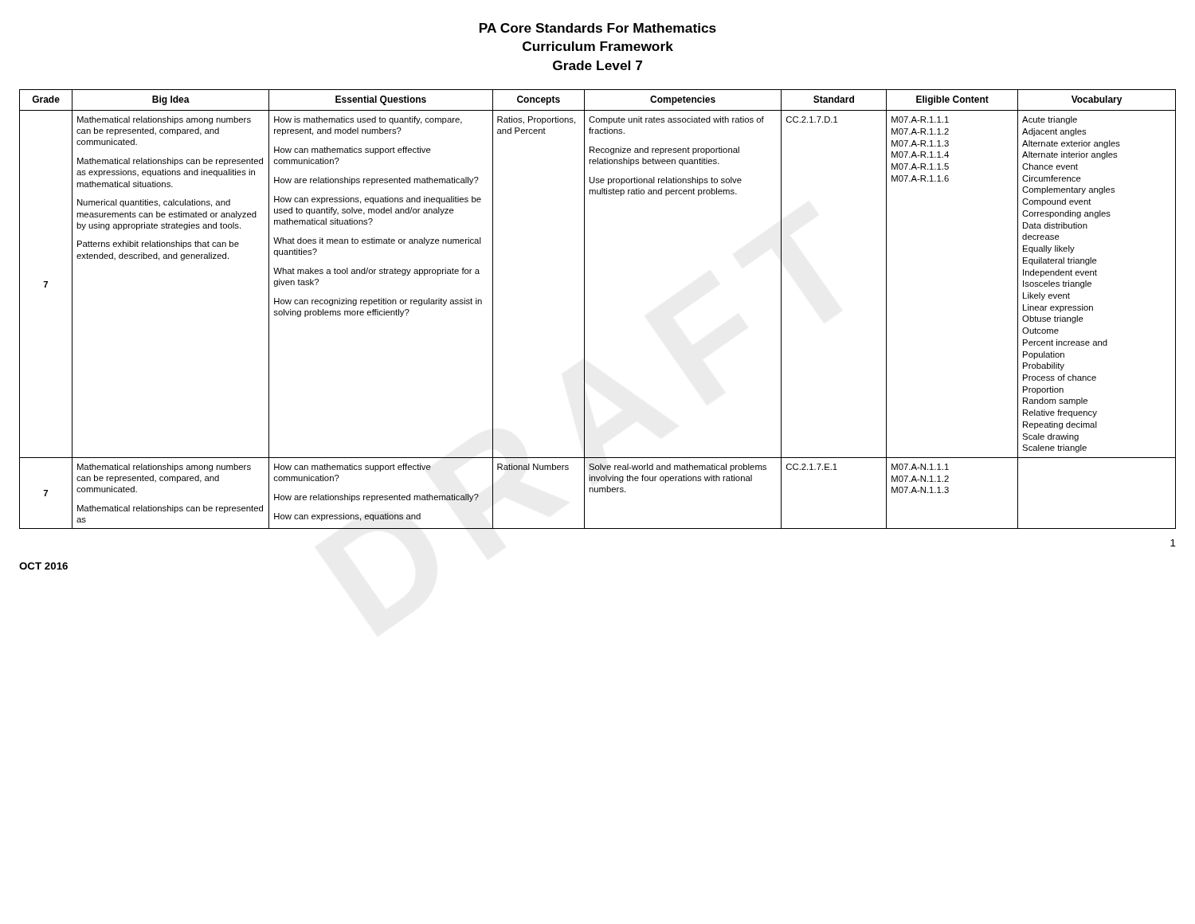DRAFT
PA Core Standards For Mathematics
Curriculum Framework
Grade Level 7
| Grade | Big Idea | Essential Questions | Concepts | Competencies | Standard | Eligible Content | Vocabulary |
| --- | --- | --- | --- | --- | --- | --- | --- |
| 7 | Mathematical relationships among numbers can be represented, compared, and communicated. Mathematical relationships can be represented as expressions, equations and inequalities in mathematical situations. Numerical quantities, calculations, and measurements can be estimated or analyzed by using appropriate strategies and tools. Patterns exhibit relationships that can be extended, described, and generalized. | How is mathematics used to quantify, compare, represent, and model numbers? How can mathematics support effective communication? How are relationships represented mathematically? How can expressions, equations and inequalities be used to quantify, solve, model and/or analyze mathematical situations? What does it mean to estimate or analyze numerical quantities? What makes a tool and/or strategy appropriate for a given task? How can recognizing repetition or regularity assist in solving problems more efficiently? | Ratios, Proportions, and Percent | Compute unit rates associated with ratios of fractions. Recognize and represent proportional relationships between quantities. Use proportional relationships to solve multistep ratio and percent problems. | CC.2.1.7.D.1 | M07.A-R.1.1.1 M07.A-R.1.1.2 M07.A-R.1.1.3 M07.A-R.1.1.4 M07.A-R.1.1.5 M07.A-R.1.1.6 | Acute triangle Adjacent angles Alternate exterior angles Alternate interior angles Chance event Circumference Complementary angles Compound event Corresponding angles Data distribution decrease Equally likely Equilateral triangle Independent event Isosceles triangle Likely event Linear expression Obtuse triangle Outcome Percent increase and Population Probability Process of chance Proportion Random sample Relative frequency Repeating decimal Scale drawing Scalene triangle |
| 7 | Mathematical relationships among numbers can be represented, compared, and communicated. Mathematical relationships can be represented as | How can mathematics support effective communication? How are relationships represented mathematically? How can expressions, equations and | Rational Numbers | Solve real-world and mathematical problems involving the four operations with rational numbers. | CC.2.1.7.E.1 | M07.A-N.1.1.1 M07.A-N.1.1.2 M07.A-N.1.1.3 | |
1
OCT 2016